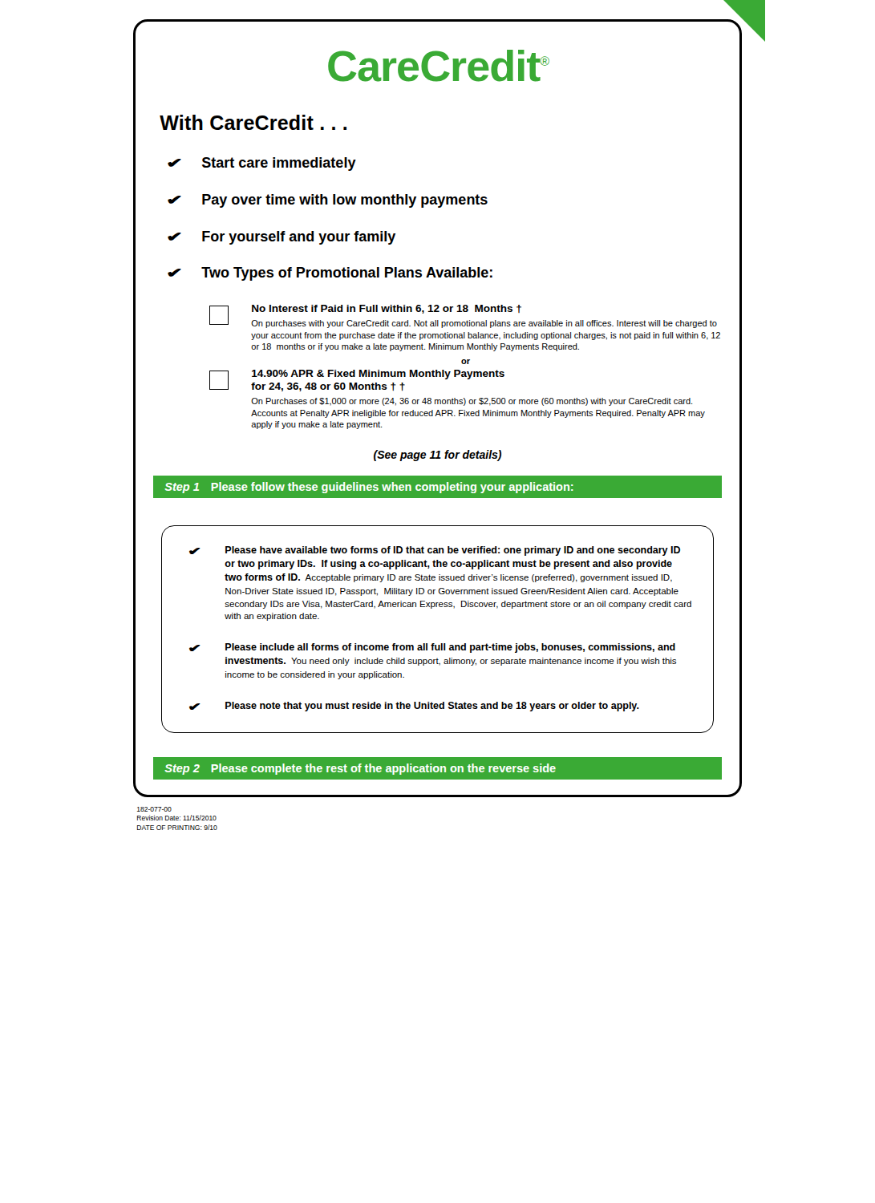Care Credit®
With CareCredit . . .
Start care immediately
Pay over time with low monthly payments
For yourself and your family
Two Types of Promotional Plans Available:
No Interest if Paid in Full within 6, 12 or 18 Months †
On purchases with your CareCredit card. Not all promotional plans are available in all offices. Interest will be charged to your account from the purchase date if the promotional balance, including optional charges, is not paid in full within 6, 12 or 18 months or if you make a late payment. Minimum Monthly Payments Required.
or
14.90% APR & Fixed Minimum Monthly Payments
for 24, 36, 48 or 60 Months † †
On Purchases of $1,000 or more (24, 36 or 48 months) or $2,500 or more (60 months) with your CareCredit card. Accounts at Penalty APR ineligible for reduced APR. Fixed Minimum Monthly Payments Required. Penalty APR may apply if you make a late payment.
(See page 11 for details)
Step 1 Please follow these guidelines when completing your application:
Please have available two forms of ID that can be verified: one primary ID and one secondary ID or two primary IDs. If using a co-applicant, the co-applicant must be present and also provide two forms of ID. Acceptable primary ID are State issued driver’s license (preferred), government issued ID, Non-Driver State issued ID, Passport, Military ID or Government issued Green/Resident Alien card. Acceptable secondary IDs are Visa, MasterCard, American Express, Discover, department store or an oil company credit card with an expiration date.
Please include all forms of income from all full and part-time jobs, bonuses, commissions, and investments. You need only include child support, alimony, or separate maintenance income if you wish this income to be considered in your application.
Please note that you must reside in the United States and be 18 years or older to apply.
Step 2 Please complete the rest of the application on the reverse side
182-077-00
Revision Date: 11/15/2010
DATE OF PRINTING: 9/10